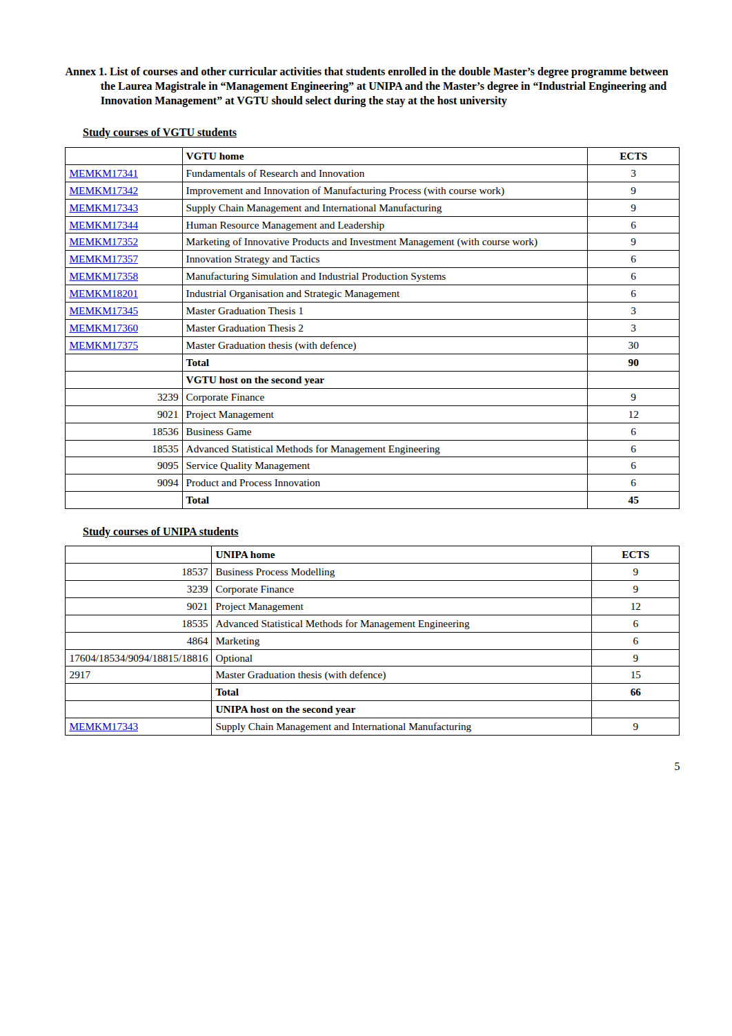Annex 1. List of courses and other curricular activities that students enrolled in the double Master’s degree programme between the Laurea Magistrale in “Management Engineering” at UNIPA and the Master’s degree in “Industrial Engineering and Innovation Management” at VGTU should select during the stay at the host university
Study courses of VGTU students
| | VGTU home | ECTS |
| MEMKM17341 | Fundamentals of Research and Innovation | 3 |
| MEMKM17342 | Improvement and Innovation of Manufacturing Process (with course work) | 9 |
| MEMKM17343 | Supply Chain Management and International Manufacturing | 9 |
| MEMKM17344 | Human Resource Management and Leadership | 6 |
| MEMKM17352 | Marketing of Innovative Products and Investment Management (with course work) | 9 |
| MEMKM17357 | Innovation Strategy and Tactics | 6 |
| MEMKM17358 | Manufacturing Simulation and Industrial Production Systems | 6 |
| MEMKM18201 | Industrial Organisation and Strategic Management | 6 |
| MEMKM17345 | Master Graduation Thesis 1 | 3 |
| MEMKM17360 | Master Graduation Thesis 2 | 3 |
| MEMKM17375 | Master Graduation thesis (with defence) | 30 |
| | Total | 90 |
| | VGTU host on the second year | |
| 3239 | Corporate Finance | 9 |
| 9021 | Project Management | 12 |
| 18536 | Business Game | 6 |
| 18535 | Advanced Statistical Methods for Management Engineering | 6 |
| 9095 | Service Quality Management | 6 |
| 9094 | Product and Process Innovation | 6 |
| | Total | 45 |
Study courses of UNIPA students
| | UNIPA home | ECTS |
| 18537 | Business Process Modelling | 9 |
| 3239 | Corporate Finance | 9 |
| 9021 | Project Management | 12 |
| 18535 | Advanced Statistical Methods for Management Engineering | 6 |
| 4864 | Marketing | 6 |
| 17604/18534/9094/18815/18816 | Optional | 9 |
| 2917 | Master Graduation thesis (with defence) | 15 |
| | Total | 66 |
| | UNIPA host on the second year | |
| MEMKM17343 | Supply Chain Management and International Manufacturing | 9 |
5